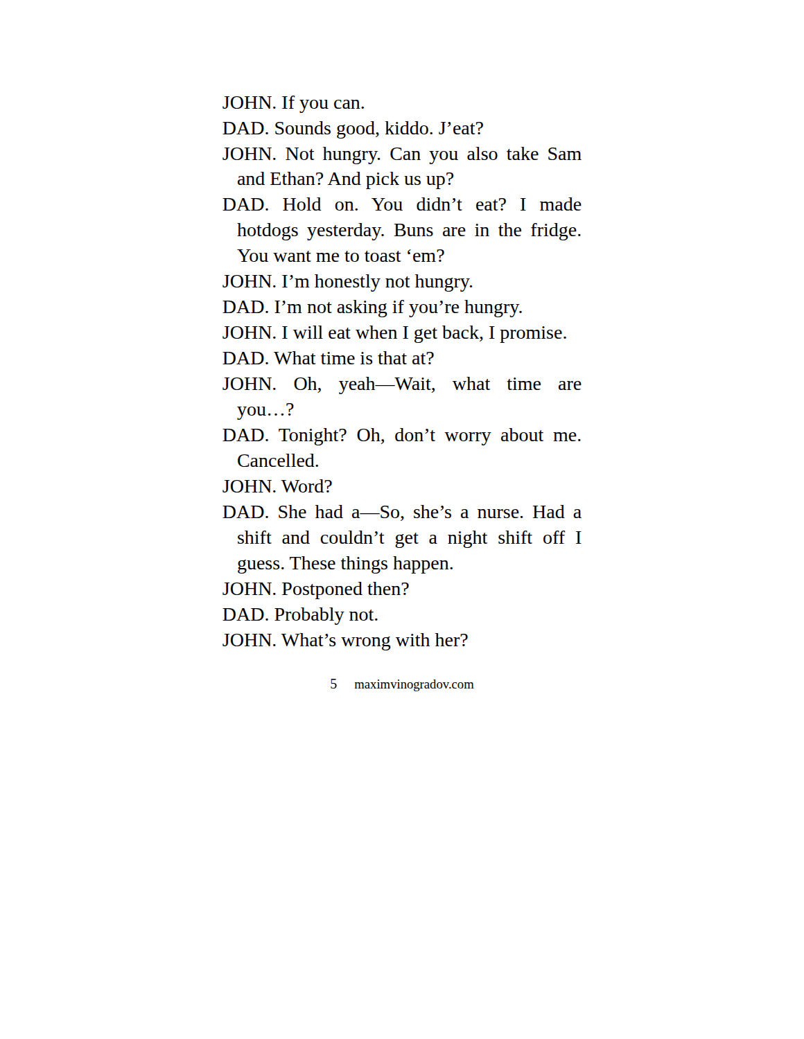John. If you can.
Dad. Sounds good, kiddo. J’eat?
John. Not hungry. Can you also take Sam and Ethan? And pick us up?
Dad. Hold on. You didn’t eat? I made hotdogs yesterday. Buns are in the fridge. You want me to toast ‘em?
John. I’m honestly not hungry.
Dad. I’m not asking if you’re hungry.
John. I will eat when I get back, I promise.
Dad. What time is that at?
John. Oh, yeah—Wait, what time are you…?
Dad. Tonight? Oh, don’t worry about me. Cancelled.
John. Word?
Dad. She had a—So, she’s a nurse. Had a shift and couldn’t get a night shift off I guess. These things happen.
John. Postponed then?
Dad. Probably not.
John. What’s wrong with her?
5 maximvinogradov.com